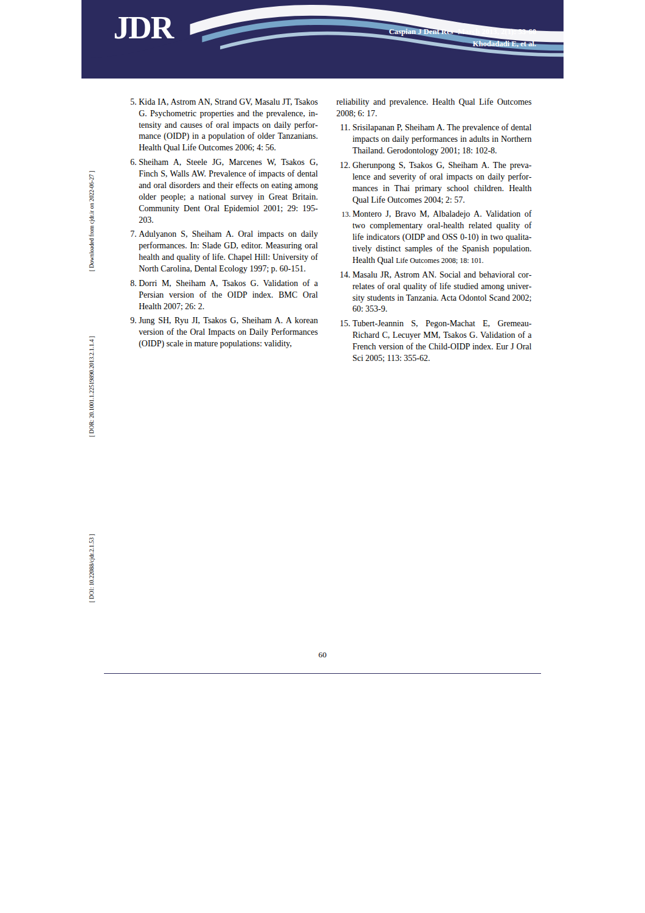JDR
Caspian J Dent Res -March 2013, 2(1): 53-60
Khodadadi E, et al.
[ Downloaded from cjdr.ir on 2022-06-27 ] [ DOR: 20.1001.1.22519890.2013.2.1.1.4 ] [ DOI: 10.22088/cjdr.2.1.53 ]
Kida IA, Astrom AN, Strand GV, Masalu JT, Tsakos G. Psychometric properties and the prevalence, intensity and causes of oral impacts on daily performance (OIDP) in a population of older Tanzanians. Health Qual Life Outcomes 2006; 4: 56.
Sheiham A, Steele JG, Marcenes W, Tsakos G, Finch S, Walls AW. Prevalence of impacts of dental and oral disorders and their effects on eating among older people; a national survey in Great Britain. Community Dent Oral Epidemiol 2001; 29: 195-203.
Adulyanon S, Sheiham A. Oral impacts on daily performances. In: Slade GD, editor. Measuring oral health and quality of life. Chapel Hill: University of North Carolina, Dental Ecology 1997; p. 60-151.
Dorri M, Sheiham A, Tsakos G. Validation of a Persian version of the OIDP index. BMC Oral Health 2007; 26: 2.
Jung SH, Ryu JI, Tsakos G, Sheiham A. A korean version of the Oral Impacts on Daily Performances (OIDP) scale in mature populations: validity,
reliability and prevalence. Health Qual Life Outcomes 2008; 6: 17.
Srisilapanan P, Sheiham A. The prevalence of dental impacts on daily performances in adults in Northern Thailand. Gerodontology 2001; 18: 102-8.
Gherunpong S, Tsakos G, Sheiham A. The prevalence and severity of oral impacts on daily performances in Thai primary school children. Health Qual Life Outcomes 2004; 2: 57.
Montero J, Bravo M, Albaladejo A. Validation of two complementary oral-health related quality of life indicators (OIDP and OSS 0-10) in two qualitatively distinct samples of the Spanish population. Health Qual Life Outcomes 2008; 18: 101.
Masalu JR, Astrom AN. Social and behavioral correlates of oral quality of life studied among university students in Tanzania. Acta Odontol Scand 2002; 60: 353-9.
Tubert-Jeannin S, Pegon-Machat E, Gremeau-Richard C, Lecuyer MM, Tsakos G. Validation of a French version of the Child-OIDP index. Eur J Oral Sci 2005; 113: 355-62.
60